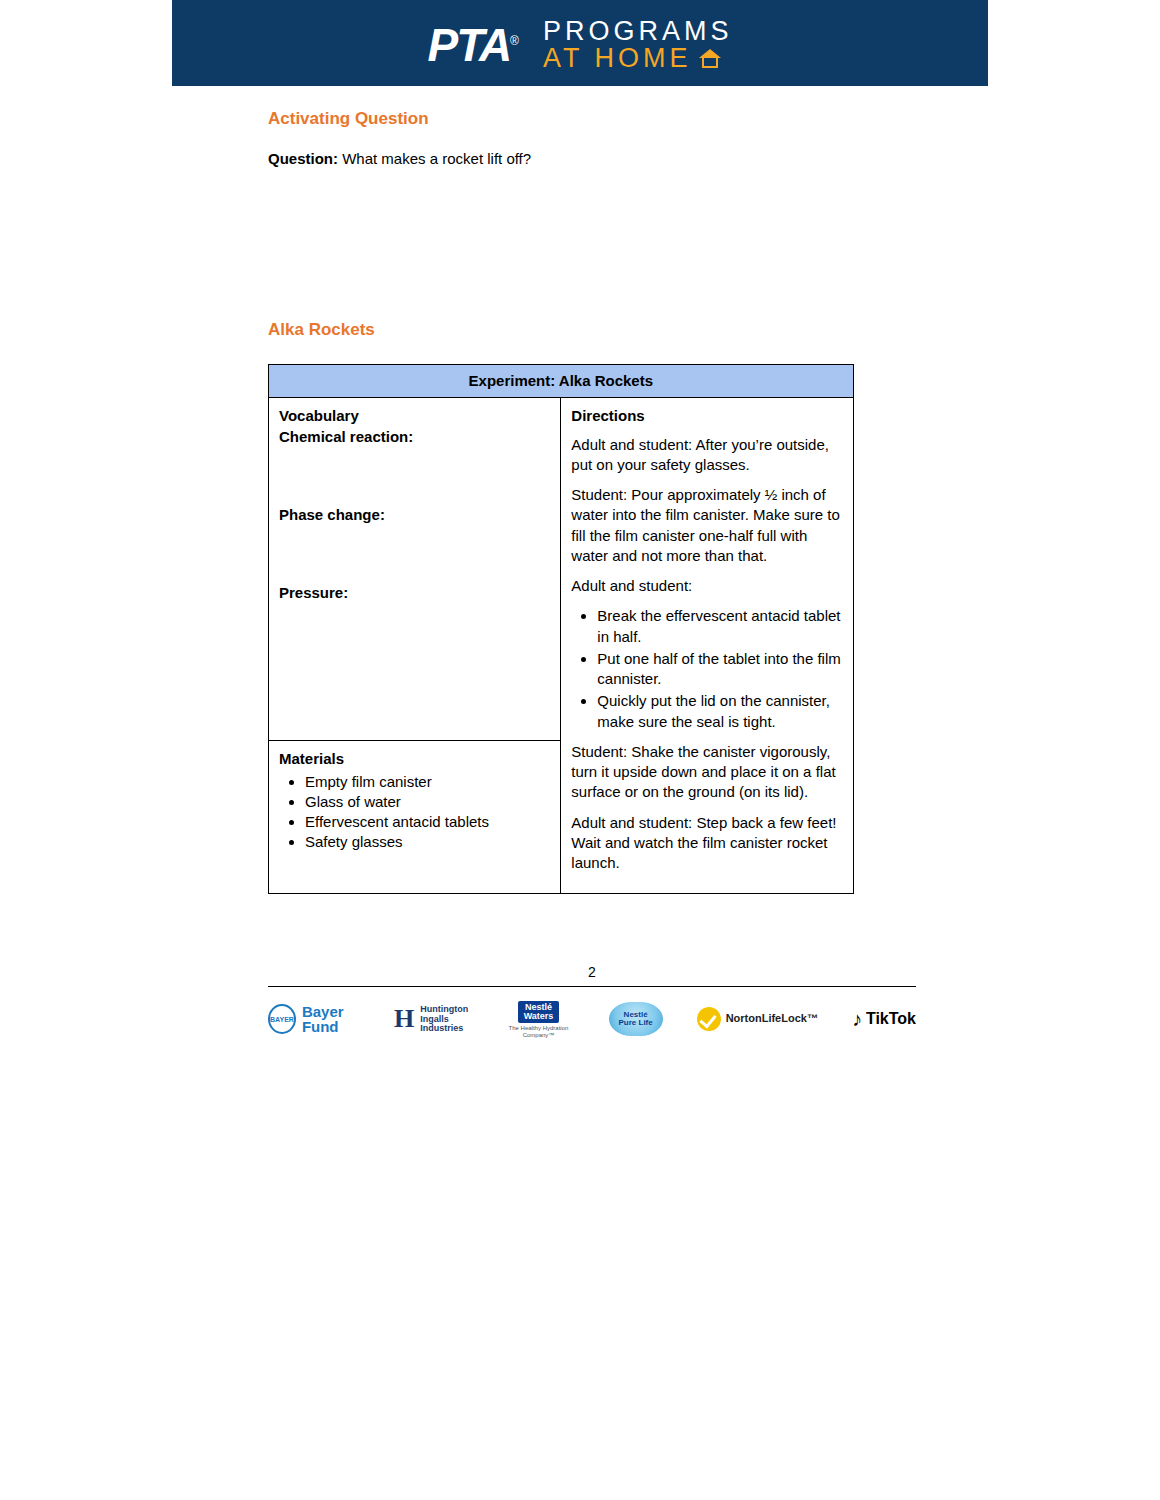PTA®
PROGRAMS
AT HOME
Activating Question
Question: What makes a rocket lift off?
Alka Rockets
| Experiment: Alka Rockets |
| --- |
| Vocabulary Chemical reaction: Phase change: Pressure: | Directions Adult and student: After you’re outside, put on your safety glasses. Student: Pour approximately ½ inch of water into the film canister. Make sure to fill the film canister one-half full with water and not more than that. Adult and student: Break the effervescent antacid tablet in half. Put one half of the tablet into the film cannister. Quickly put the lid on the cannister, make sure the seal is tight. Student: Shake the canister vigorously, turn it upside down and place it on a flat surface or on the ground (on its lid). Adult and student: Step back a few feet! Wait and watch the film canister rocket launch. |
| Materials Empty film canister Glass of water Effervescent antacid tablets Safety glasses |
2
BAYER
Bayer Fund
H
Huntington
Ingalls
Industries
Nestlé
Waters
The Healthy Hydration Company™
Nestlé
Pure Life
NortonLifeLock™
♪
TikTok